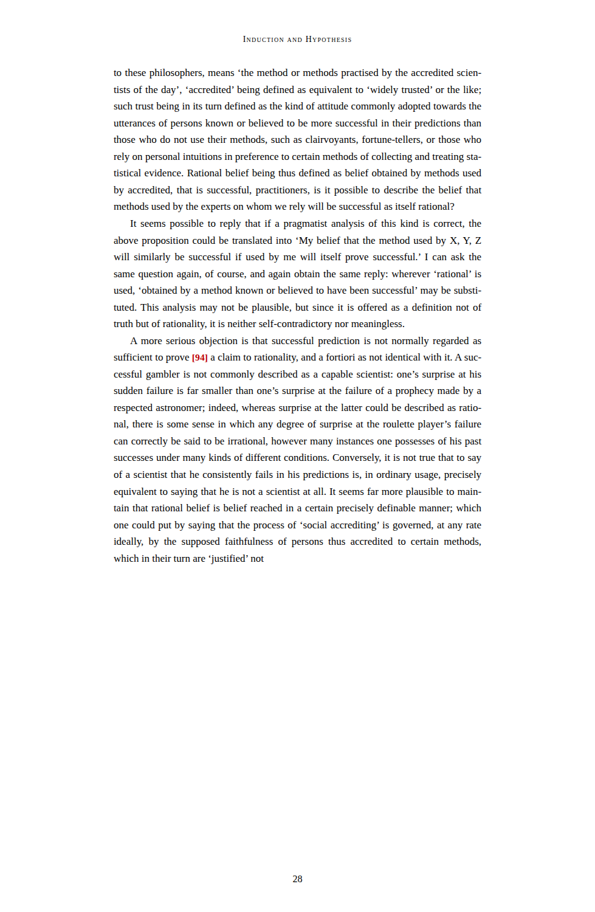Induction and Hypothesis
to these philosophers, means ‘the method or methods practised by the accredited scientists of the day’, ‘accredited’ being defined as equivalent to ‘widely trusted’ or the like; such trust being in its turn defined as the kind of attitude commonly adopted towards the utterances of persons known or believed to be more successful in their predictions than those who do not use their methods, such as clairvoyants, fortune-tellers, or those who rely on personal intuitions in preference to certain methods of collecting and treating statistical evidence. Rational belief being thus defined as belief obtained by methods used by accredited, that is successful, practitioners, is it possible to describe the belief that methods used by the experts on whom we rely will be successful as itself rational?
It seems possible to reply that if a pragmatist analysis of this kind is correct, the above proposition could be translated into ‘My belief that the method used by X, Y, Z will similarly be successful if used by me will itself prove successful.’ I can ask the same question again, of course, and again obtain the same reply: wherever ‘rational’ is used, ‘obtained by a method known or believed to have been successful’ may be substituted. This analysis may not be plausible, but since it is offered as a definition not of truth but of rationality, it is neither self-contradictory nor meaningless.
A more serious objection is that successful prediction is not normally regarded as sufficient to prove [94] a claim to rationality, and a fortiori as not identical with it. A successful gambler is not commonly described as a capable scientist: one’s surprise at his sudden failure is far smaller than one’s surprise at the failure of a prophecy made by a respected astronomer; indeed, whereas surprise at the latter could be described as rational, there is some sense in which any degree of surprise at the roulette player’s failure can correctly be said to be irrational, however many instances one possesses of his past successes under many kinds of different conditions. Conversely, it is not true that to say of a scientist that he consistently fails in his predictions is, in ordinary usage, precisely equivalent to saying that he is not a scientist at all. It seems far more plausible to maintain that rational belief is belief reached in a certain precisely definable manner; which one could put by saying that the process of ‘social accrediting’ is governed, at any rate ideally, by the supposed faithfulness of persons thus accredited to certain methods, which in their turn are ‘justified’ not
28